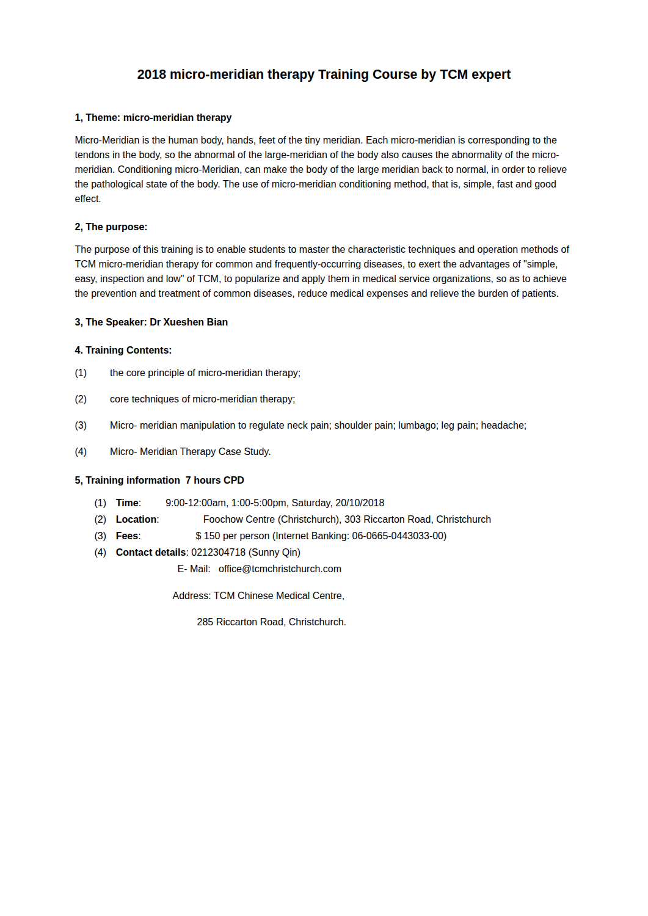2018 micro-meridian therapy Training Course by TCM expert
1, Theme: micro-meridian therapy
Micro-Meridian is the human body, hands, feet of the tiny meridian. Each micro-meridian is corresponding to the tendons in the body, so the abnormal of the large-meridian of the body also causes the abnormality of the micro-meridian. Conditioning micro-Meridian, can make the body of the large meridian back to normal, in order to relieve the pathological state of the body. The use of micro-meridian conditioning method, that is, simple, fast and good effect.
2, The purpose:
The purpose of this training is to enable students to master the characteristic techniques and operation methods of TCM micro-meridian therapy for common and frequently-occurring diseases, to exert the advantages of "simple, easy, inspection and low" of TCM, to popularize and apply them in medical service organizations, so as to achieve the prevention and treatment of common diseases, reduce medical expenses and relieve the burden of patients.
3, The Speaker: Dr Xueshen Bian
4. Training Contents:
(1) the core principle of micro-meridian therapy;
(2) core techniques of micro-meridian therapy;
(3) Micro- meridian manipulation to regulate neck pain; shoulder pain; lumbago; leg pain; headache;
(4) Micro- Meridian Therapy Case Study.
5, Training information 7 hours CPD
(1) Time: 9:00-12:00am, 1:00-5:00pm, Saturday, 20/10/2018
(2) Location: Foochow Centre (Christchurch), 303 Riccarton Road, Christchurch
(3) Fees: $ 150 per person (Internet Banking: 06-0665-0443033-00)
(4) Contact details: 0212304718 (Sunny Qin)
E- Mail: office@tcmchristchurch.com
Address: TCM Chinese Medical Centre,
285 Riccarton Road, Christchurch.